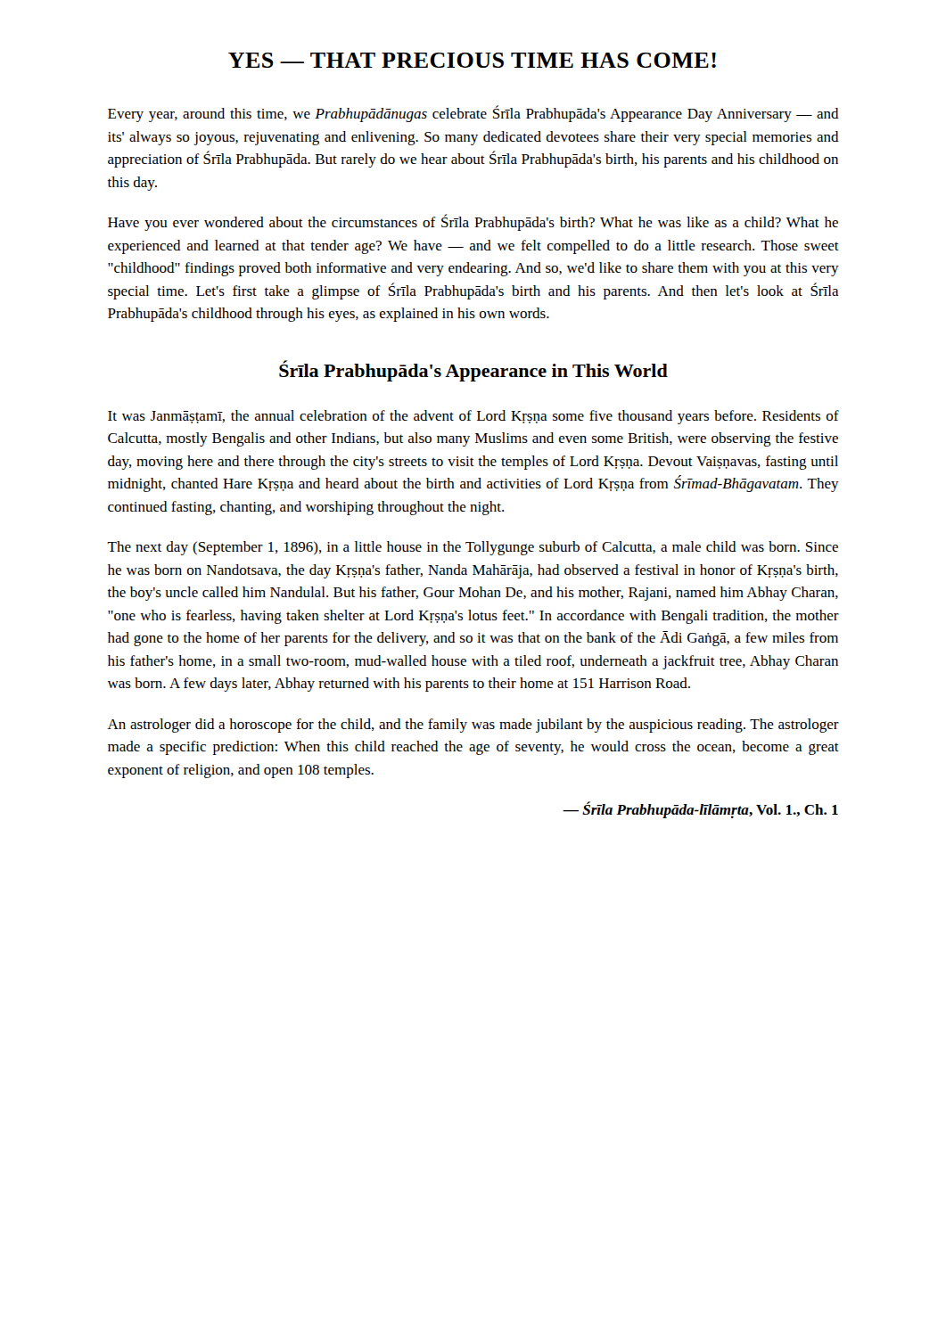YES — THAT PRECIOUS TIME HAS COME!
Every year, around this time, we Prabhupādānugas celebrate Śrīla Prabhupāda's Appearance Day Anniversary — and its' always so joyous, rejuvenating and enlivening. So many dedicated devotees share their very special memories and appreciation of Śrīla Prabhupāda. But rarely do we hear about Śrīla Prabhupāda's birth, his parents and his childhood on this day.
Have you ever wondered about the circumstances of Śrīla Prabhupāda's birth? What he was like as a child? What he experienced and learned at that tender age? We have — and we felt compelled to do a little research. Those sweet "childhood" findings proved both informative and very endearing. And so, we'd like to share them with you at this very special time. Let's first take a glimpse of Śrīla Prabhupāda's birth and his parents. And then let's look at Śrīla Prabhupāda's childhood through his eyes, as explained in his own words.
Śrīla Prabhupāda's Appearance in This World
It was Janmāṣṭamī, the annual celebration of the advent of Lord Kṛṣṇa some five thousand years before. Residents of Calcutta, mostly Bengalis and other Indians, but also many Muslims and even some British, were observing the festive day, moving here and there through the city's streets to visit the temples of Lord Kṛṣṇa. Devout Vaiṣṇavas, fasting until midnight, chanted Hare Kṛṣṇa and heard about the birth and activities of Lord Kṛṣṇa from Śrīmad-Bhāgavatam. They continued fasting, chanting, and worshiping throughout the night.
The next day (September 1, 1896), in a little house in the Tollygunge suburb of Calcutta, a male child was born. Since he was born on Nandotsava, the day Kṛṣṇa's father, Nanda Mahārāja, had observed a festival in honor of Kṛṣṇa's birth, the boy's uncle called him Nandulal. But his father, Gour Mohan De, and his mother, Rajani, named him Abhay Charan, "one who is fearless, having taken shelter at Lord Kṛṣṇa's lotus feet." In accordance with Bengali tradition, the mother had gone to the home of her parents for the delivery, and so it was that on the bank of the Ādi Gaṅgā, a few miles from his father's home, in a small two-room, mud-walled house with a tiled roof, underneath a jackfruit tree, Abhay Charan was born. A few days later, Abhay returned with his parents to their home at 151 Harrison Road.
An astrologer did a horoscope for the child, and the family was made jubilant by the auspicious reading. The astrologer made a specific prediction: When this child reached the age of seventy, he would cross the ocean, become a great exponent of religion, and open 108 temples.
— Śrīla Prabhupāda-līlāmṛta, Vol. 1., Ch. 1